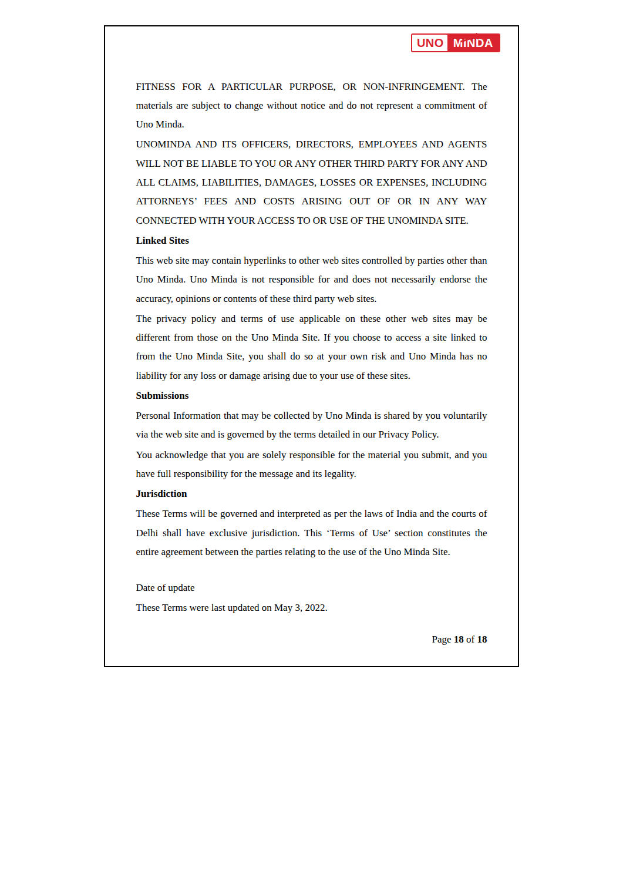⟶
UNO MINDA
FITNESS FOR A PARTICULAR PURPOSE, OR NON-INFRINGEMENT. The materials are subject to change without notice and do not represent a commitment of Uno Minda.
UNOMINDA AND ITS OFFICERS, DIRECTORS, EMPLOYEES AND AGENTS WILL NOT BE LIABLE TO YOU OR ANY OTHER THIRD PARTY FOR ANY AND ALL CLAIMS, LIABILITIES, DAMAGES, LOSSES OR EXPENSES, INCLUDING ATTORNEYS’ FEES AND COSTS ARISING OUT OF OR IN ANY WAY CONNECTED WITH YOUR ACCESS TO OR USE OF THE UNOMINDA SITE.
Linked Sites
This web site may contain hyperlinks to other web sites controlled by parties other than Uno Minda. Uno Minda is not responsible for and does not necessarily endorse the accuracy, opinions or contents of these third party web sites.
The privacy policy and terms of use applicable on these other web sites may be different from those on the Uno Minda Site. If you choose to access a site linked to from the Uno Minda Site, you shall do so at your own risk and Uno Minda has no liability for any loss or damage arising due to your use of these sites.
Submissions
Personal Information that may be collected by Uno Minda is shared by you voluntarily via the web site and is governed by the terms detailed in our Privacy Policy.
You acknowledge that you are solely responsible for the material you submit, and you have full responsibility for the message and its legality.
Jurisdiction
These Terms will be governed and interpreted as per the laws of India and the courts of Delhi shall have exclusive jurisdiction. This ‘Terms of Use’ section constitutes the entire agreement between the parties relating to the use of the Uno Minda Site.
Date of update
These Terms were last updated on May 3, 2022.
Page 18 of 18